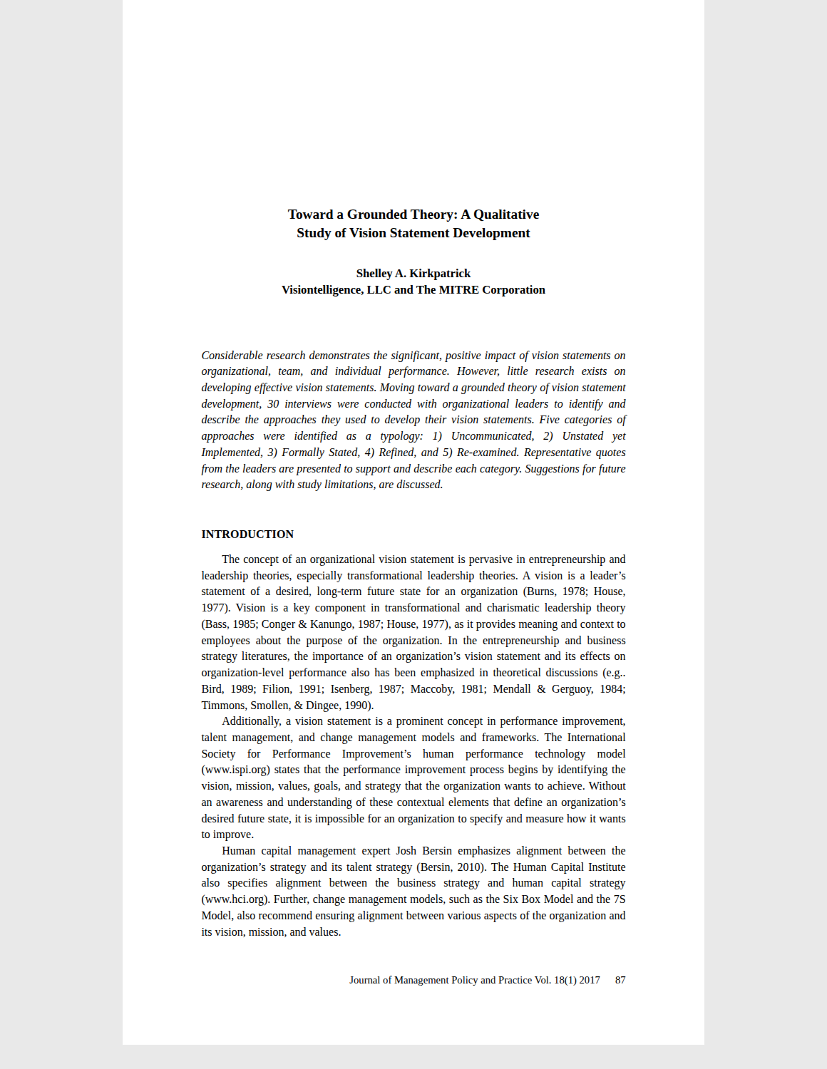Toward a Grounded Theory: A Qualitative
Study of Vision Statement Development
Shelley A. Kirkpatrick
Visiontelligence, LLC and The MITRE Corporation
Considerable research demonstrates the significant, positive impact of vision statements on organizational, team, and individual performance. However, little research exists on developing effective vision statements. Moving toward a grounded theory of vision statement development, 30 interviews were conducted with organizational leaders to identify and describe the approaches they used to develop their vision statements. Five categories of approaches were identified as a typology: 1) Uncommunicated, 2) Unstated yet Implemented, 3) Formally Stated, 4) Refined, and 5) Re-examined. Representative quotes from the leaders are presented to support and describe each category. Suggestions for future research, along with study limitations, are discussed.
INTRODUCTION
The concept of an organizational vision statement is pervasive in entrepreneurship and leadership theories, especially transformational leadership theories. A vision is a leader’s statement of a desired, long-term future state for an organization (Burns, 1978; House, 1977). Vision is a key component in transformational and charismatic leadership theory (Bass, 1985; Conger & Kanungo, 1987; House, 1977), as it provides meaning and context to employees about the purpose of the organization. In the entrepreneurship and business strategy literatures, the importance of an organization’s vision statement and its effects on organization-level performance also has been emphasized in theoretical discussions (e.g.. Bird, 1989; Filion, 1991; Isenberg, 1987; Maccoby, 1981; Mendall & Gerguoy, 1984; Timmons, Smollen, & Dingee, 1990).
Additionally, a vision statement is a prominent concept in performance improvement, talent management, and change management models and frameworks. The International Society for Performance Improvement’s human performance technology model (www.ispi.org) states that the performance improvement process begins by identifying the vision, mission, values, goals, and strategy that the organization wants to achieve. Without an awareness and understanding of these contextual elements that define an organization’s desired future state, it is impossible for an organization to specify and measure how it wants to improve.
Human capital management expert Josh Bersin emphasizes alignment between the organization’s strategy and its talent strategy (Bersin, 2010). The Human Capital Institute also specifies alignment between the business strategy and human capital strategy (www.hci.org). Further, change management models, such as the Six Box Model and the 7S Model, also recommend ensuring alignment between various aspects of the organization and its vision, mission, and values.
Journal of Management Policy and Practice Vol. 18(1) 201787